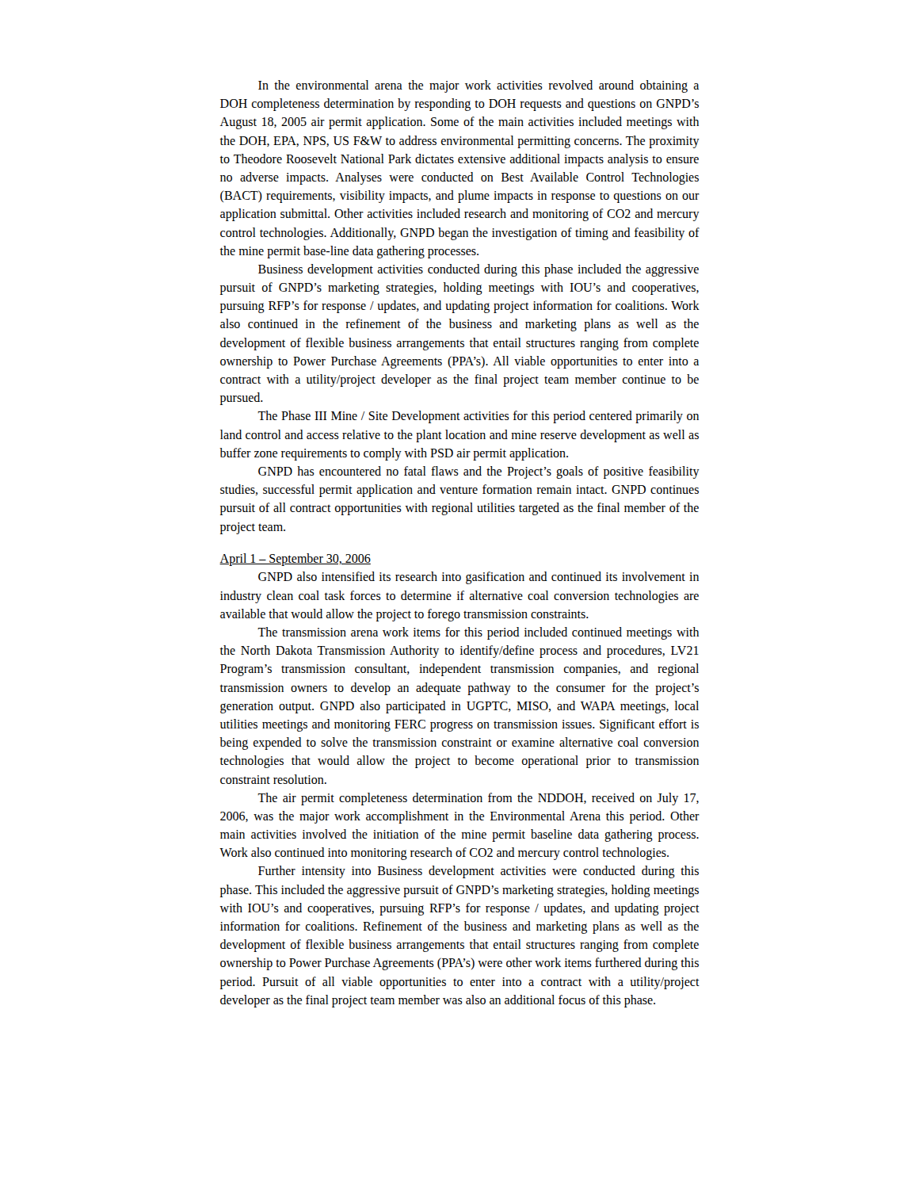In the environmental arena the major work activities revolved around obtaining a DOH completeness determination by responding to DOH requests and questions on GNPD’s August 18, 2005 air permit application. Some of the main activities included meetings with the DOH, EPA, NPS, US F&W to address environmental permitting concerns. The proximity to Theodore Roosevelt National Park dictates extensive additional impacts analysis to ensure no adverse impacts. Analyses were conducted on Best Available Control Technologies (BACT) requirements, visibility impacts, and plume impacts in response to questions on our application submittal. Other activities included research and monitoring of CO2 and mercury control technologies. Additionally, GNPD began the investigation of timing and feasibility of the mine permit base-line data gathering processes.
Business development activities conducted during this phase included the aggressive pursuit of GNPD’s marketing strategies, holding meetings with IOU’s and cooperatives, pursuing RFP’s for response / updates, and updating project information for coalitions. Work also continued in the refinement of the business and marketing plans as well as the development of flexible business arrangements that entail structures ranging from complete ownership to Power Purchase Agreements (PPA’s). All viable opportunities to enter into a contract with a utility/project developer as the final project team member continue to be pursued.
The Phase III Mine / Site Development activities for this period centered primarily on land control and access relative to the plant location and mine reserve development as well as buffer zone requirements to comply with PSD air permit application.
GNPD has encountered no fatal flaws and the Project’s goals of positive feasibility studies, successful permit application and venture formation remain intact. GNPD continues pursuit of all contract opportunities with regional utilities targeted as the final member of the project team.
April 1 – September 30, 2006
GNPD also intensified its research into gasification and continued its involvement in industry clean coal task forces to determine if alternative coal conversion technologies are available that would allow the project to forego transmission constraints.
The transmission arena work items for this period included continued meetings with the North Dakota Transmission Authority to identify/define process and procedures, LV21 Program’s transmission consultant, independent transmission companies, and regional transmission owners to develop an adequate pathway to the consumer for the project’s generation output. GNPD also participated in UGPTC, MISO, and WAPA meetings, local utilities meetings and monitoring FERC progress on transmission issues. Significant effort is being expended to solve the transmission constraint or examine alternative coal conversion technologies that would allow the project to become operational prior to transmission constraint resolution.
The air permit completeness determination from the NDDOH, received on July 17, 2006, was the major work accomplishment in the Environmental Arena this period. Other main activities involved the initiation of the mine permit baseline data gathering process. Work also continued into monitoring research of CO2 and mercury control technologies.
Further intensity into Business development activities were conducted during this phase. This included the aggressive pursuit of GNPD’s marketing strategies, holding meetings with IOU’s and cooperatives, pursuing RFP’s for response / updates, and updating project information for coalitions. Refinement of the business and marketing plans as well as the development of flexible business arrangements that entail structures ranging from complete ownership to Power Purchase Agreements (PPA’s) were other work items furthered during this period. Pursuit of all viable opportunities to enter into a contract with a utility/project developer as the final project team member was also an additional focus of this phase.